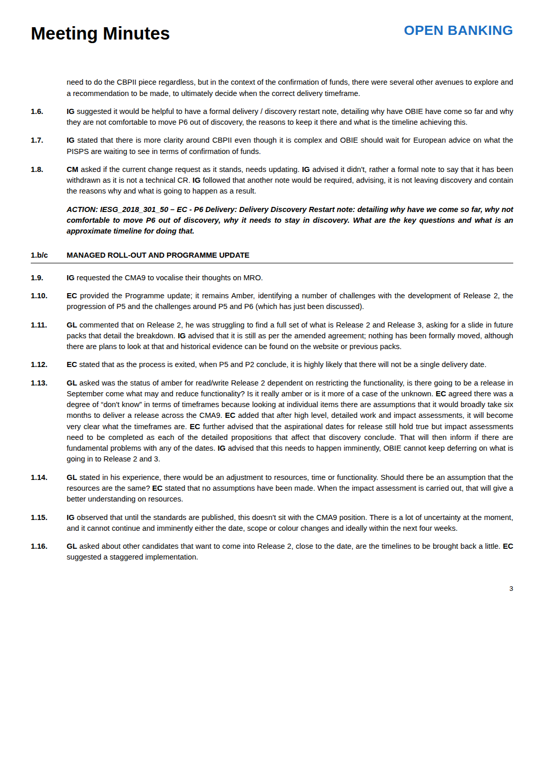Meeting Minutes
OPEN BANKING
need to do the CBPII piece regardless, but in the context of the confirmation of funds, there were several other avenues to explore and a recommendation to be made, to ultimately decide when the correct delivery timeframe.
1.6.
IG suggested it would be helpful to have a formal delivery / discovery restart note, detailing why have OBIE have come so far and why they are not comfortable to move P6 out of discovery, the reasons to keep it there and what is the timeline achieving this.
1.7.
IG stated that there is more clarity around CBPII even though it is complex and OBIE should wait for European advice on what the PISPS are waiting to see in terms of confirmation of funds.
1.8.
CM asked if the current change request as it stands, needs updating. IG advised it didn't, rather a formal note to say that it has been withdrawn as it is not a technical CR. IG followed that another note would be required, advising, it is not leaving discovery and contain the reasons why and what is going to happen as a result.
ACTION: IESG_2018_301_50 – EC - P6 Delivery: Delivery Discovery Restart note: detailing why have we come so far, why not comfortable to move P6 out of discovery, why it needs to stay in discovery. What are the key questions and what is an approximate timeline for doing that.
1.b/c
MANAGED ROLL-OUT AND PROGRAMME UPDATE
1.9.
IG requested the CMA9 to vocalise their thoughts on MRO.
1.10.
EC provided the Programme update; it remains Amber, identifying a number of challenges with the development of Release 2, the progression of P5 and the challenges around P5 and P6 (which has just been discussed).
1.11.
GL commented that on Release 2, he was struggling to find a full set of what is Release 2 and Release 3, asking for a slide in future packs that detail the breakdown. IG advised that it is still as per the amended agreement; nothing has been formally moved, although there are plans to look at that and historical evidence can be found on the website or previous packs.
1.12.
EC stated that as the process is exited, when P5 and P2 conclude, it is highly likely that there will not be a single delivery date.
1.13.
GL asked was the status of amber for read/write Release 2 dependent on restricting the functionality, is there going to be a release in September come what may and reduce functionality? Is it really amber or is it more of a case of the unknown. EC agreed there was a degree of “don't know” in terms of timeframes because looking at individual items there are assumptions that it would broadly take six months to deliver a release across the CMA9. EC added that after high level, detailed work and impact assessments, it will become very clear what the timeframes are. EC further advised that the aspirational dates for release still hold true but impact assessments need to be completed as each of the detailed propositions that affect that discovery conclude. That will then inform if there are fundamental problems with any of the dates. IG advised that this needs to happen imminently, OBIE cannot keep deferring on what is going in to Release 2 and 3.
1.14.
GL stated in his experience, there would be an adjustment to resources, time or functionality. Should there be an assumption that the resources are the same? EC stated that no assumptions have been made. When the impact assessment is carried out, that will give a better understanding on resources.
1.15.
IG observed that until the standards are published, this doesn't sit with the CMA9 position. There is a lot of uncertainty at the moment, and it cannot continue and imminently either the date, scope or colour changes and ideally within the next four weeks.
1.16.
GL asked about other candidates that want to come into Release 2, close to the date, are the timelines to be brought back a little. EC suggested a staggered implementation.
3